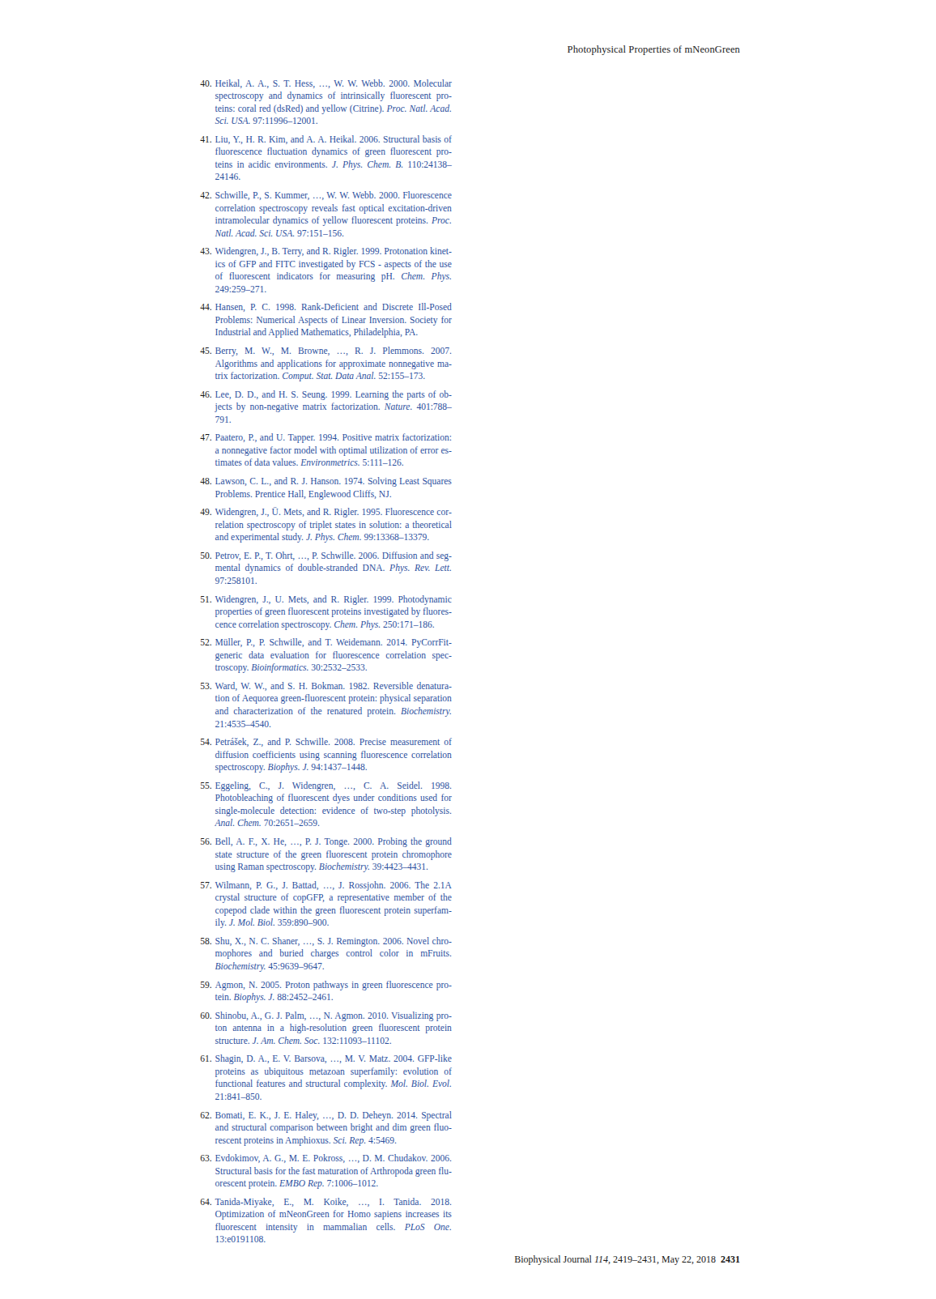Photophysical Properties of mNeonGreen
Heikal, A. A., S. T. Hess, …, W. W. Webb. 2000. Molecular spectroscopy and dynamics of intrinsically fluorescent proteins: coral red (dsRed) and yellow (Citrine). Proc. Natl. Acad. Sci. USA. 97:11996–12001.
Liu, Y., H. R. Kim, and A. A. Heikal. 2006. Structural basis of fluorescence fluctuation dynamics of green fluorescent proteins in acidic environments. J. Phys. Chem. B. 110:24138–24146.
Schwille, P., S. Kummer, …, W. W. Webb. 2000. Fluorescence correlation spectroscopy reveals fast optical excitation-driven intramolecular dynamics of yellow fluorescent proteins. Proc. Natl. Acad. Sci. USA. 97:151–156.
Widengren, J., B. Terry, and R. Rigler. 1999. Protonation kinetics of GFP and FITC investigated by FCS - aspects of the use of fluorescent indicators for measuring pH. Chem. Phys. 249:259–271.
Hansen, P. C. 1998. Rank-Deficient and Discrete Ill-Posed Problems: Numerical Aspects of Linear Inversion. Society for Industrial and Applied Mathematics, Philadelphia, PA.
Berry, M. W., M. Browne, …, R. J. Plemmons. 2007. Algorithms and applications for approximate nonnegative matrix factorization. Comput. Stat. Data Anal. 52:155–173.
Lee, D. D., and H. S. Seung. 1999. Learning the parts of objects by non-negative matrix factorization. Nature. 401:788–791.
Paatero, P., and U. Tapper. 1994. Positive matrix factorization: a nonnegative factor model with optimal utilization of error estimates of data values. Environmetrics. 5:111–126.
Lawson, C. L., and R. J. Hanson. 1974. Solving Least Squares Problems. Prentice Hall, Englewood Cliffs, NJ.
Widengren, J., Ü. Mets, and R. Rigler. 1995. Fluorescence correlation spectroscopy of triplet states in solution: a theoretical and experimental study. J. Phys. Chem. 99:13368–13379.
Petrov, E. P., T. Ohrt, …, P. Schwille. 2006. Diffusion and segmental dynamics of double-stranded DNA. Phys. Rev. Lett. 97:258101.
Widengren, J., U. Mets, and R. Rigler. 1999. Photodynamic properties of green fluorescent proteins investigated by fluorescence correlation spectroscopy. Chem. Phys. 250:171–186.
Müller, P., P. Schwille, and T. Weidemann. 2014. PyCorrFit-generic data evaluation for fluorescence correlation spectroscopy. Bioinformatics. 30:2532–2533.
Ward, W. W., and S. H. Bokman. 1982. Reversible denaturation of Aequorea green-fluorescent protein: physical separation and characterization of the renatured protein. Biochemistry. 21:4535–4540.
Petrášek, Z., and P. Schwille. 2008. Precise measurement of diffusion coefficients using scanning fluorescence correlation spectroscopy. Biophys. J. 94:1437–1448.
Eggeling, C., J. Widengren, …, C. A. Seidel. 1998. Photobleaching of fluorescent dyes under conditions used for single-molecule detection: evidence of two-step photolysis. Anal. Chem. 70:2651–2659.
Bell, A. F., X. He, …, P. J. Tonge. 2000. Probing the ground state structure of the green fluorescent protein chromophore using Raman spectroscopy. Biochemistry. 39:4423–4431.
Wilmann, P. G., J. Battad, …, J. Rossjohn. 2006. The 2.1A crystal structure of copGFP, a representative member of the copepod clade within the green fluorescent protein superfamily. J. Mol. Biol. 359:890–900.
Shu, X., N. C. Shaner, …, S. J. Remington. 2006. Novel chromophores and buried charges control color in mFruits. Biochemistry. 45:9639–9647.
Agmon, N. 2005. Proton pathways in green fluorescence protein. Biophys. J. 88:2452–2461.
Shinobu, A., G. J. Palm, …, N. Agmon. 2010. Visualizing proton antenna in a high-resolution green fluorescent protein structure. J. Am. Chem. Soc. 132:11093–11102.
Shagin, D. A., E. V. Barsova, …, M. V. Matz. 2004. GFP-like proteins as ubiquitous metazoan superfamily: evolution of functional features and structural complexity. Mol. Biol. Evol. 21:841–850.
Bomati, E. K., J. E. Haley, …, D. D. Deheyn. 2014. Spectral and structural comparison between bright and dim green fluorescent proteins in Amphioxus. Sci. Rep. 4:5469.
Evdokimov, A. G., M. E. Pokross, …, D. M. Chudakov. 2006. Structural basis for the fast maturation of Arthropoda green fluorescent protein. EMBO Rep. 7:1006–1012.
Tanida-Miyake, E., M. Koike, …, I. Tanida. 2018. Optimization of mNeonGreen for Homo sapiens increases its fluorescent intensity in mammalian cells. PLoS One. 13:e0191108.
Biophysical Journal 114, 2419–2431, May 22, 2018 2431